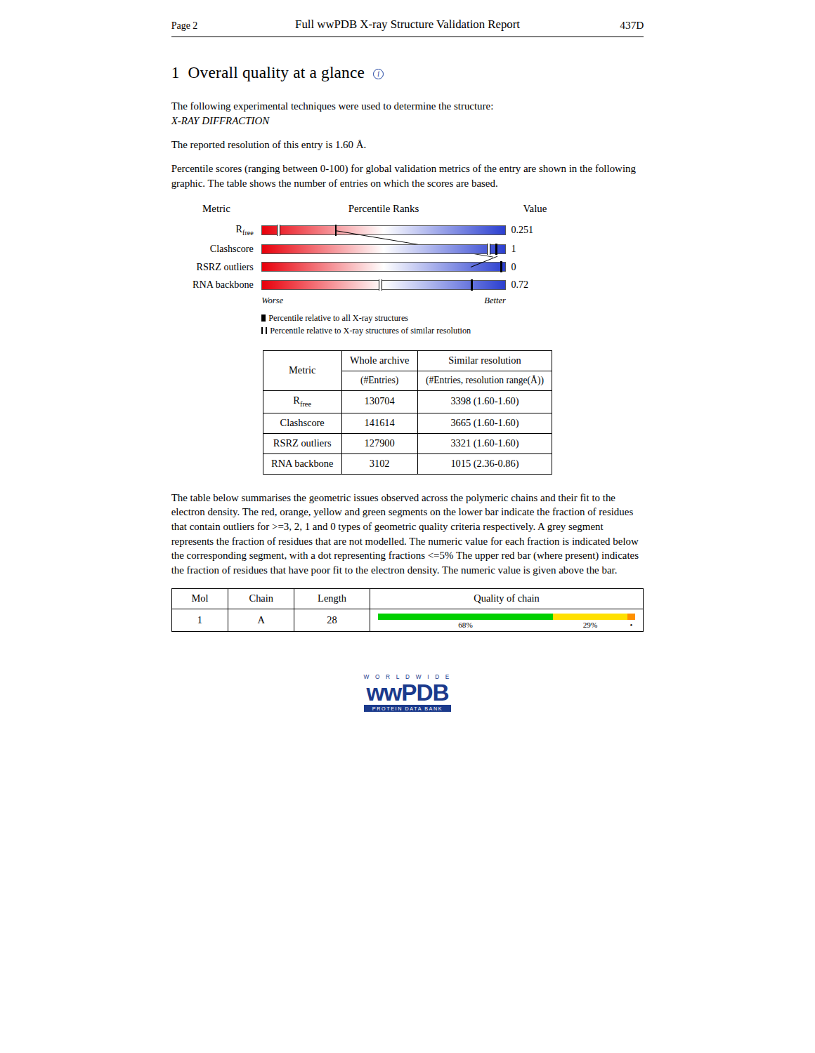Page 2
Full wwPDB X-ray Structure Validation Report
437D
1 Overall quality at a glance i
The following experimental techniques were used to determine the structure:
X-RAY DIFFRACTION
The reported resolution of this entry is 1.60 Å.
Percentile scores (ranging between 0-100) for global validation metrics of the entry are shown in the following graphic. The table shows the number of entries on which the scores are based.
Metric
Percentile Ranks
Value
Rfree
0.251
Clashscore
1
RSRZ outliers
0
RNA backbone
0.72
Worse Better
Percentile relative to all X-ray structures
Percentile relative to X-ray structures of similar resolution
| Metric | Whole archive | Similar resolution |
| --- | --- | --- |
| (#Entries) | (#Entries, resolution range(Å)) |
| R free | 130704 | 3398 (1.60-1.60) |
| Clashscore | 141614 | 3665 (1.60-1.60) |
| RSRZ outliers | 127900 | 3321 (1.60-1.60) |
| RNA backbone | 3102 | 1015 (2.36-0.86) |
The table below summarises the geometric issues observed across the polymeric chains and their fit to the electron density. The red, orange, yellow and green segments on the lower bar indicate the fraction of residues that contain outliers for >=3, 2, 1 and 0 types of geometric quality criteria respectively. A grey segment represents the fraction of residues that are not modelled. The numeric value for each fraction is indicated below the corresponding segment, with a dot representing fractions <=5% The upper red bar (where present) indicates the fraction of residues that have poor fit to the electron density. The numeric value is given above the bar.
| Mol | Chain | Length | Quality of chain |
| --- | --- | --- | --- |
| 1 | A | 28 | 68% 29% • |
W O R L D W I D E
ww PDB
PROTEIN DATA BANK